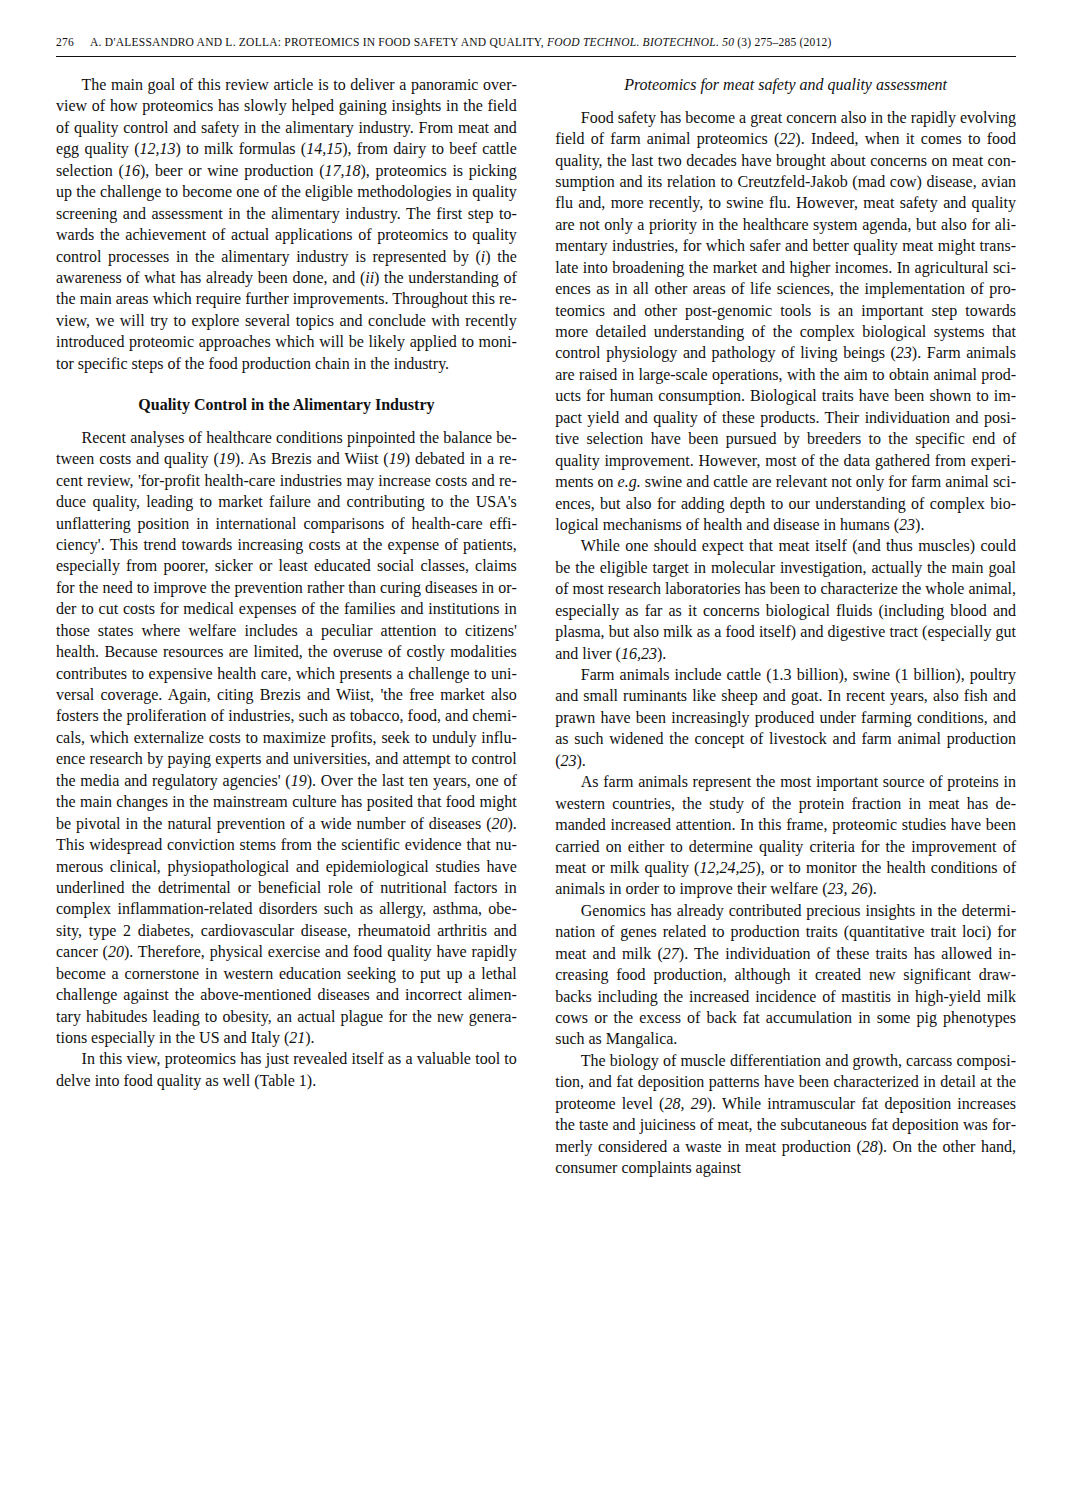276 A. D'ALESSANDRO and L. ZOLLA: Proteomics in Food Safety and Quality, Food Technol. Biotechnol. 50 (3) 275–285 (2012)
The main goal of this review article is to deliver a panoramic overview of how proteomics has slowly helped gaining insights in the field of quality control and safety in the alimentary industry. From meat and egg quality (12,13) to milk formulas (14,15), from dairy to beef cattle selection (16), beer or wine production (17,18), proteomics is picking up the challenge to become one of the eligible methodologies in quality screening and assessment in the alimentary industry. The first step towards the achievement of actual applications of proteomics to quality control processes in the alimentary industry is represented by (i) the awareness of what has already been done, and (ii) the understanding of the main areas which require further improvements. Throughout this review, we will try to explore several topics and conclude with recently introduced proteomic approaches which will be likely applied to monitor specific steps of the food production chain in the industry.
Quality Control in the Alimentary Industry
Recent analyses of healthcare conditions pinpointed the balance between costs and quality (19). As Brezis and Wiist (19) debated in a recent review, 'for-profit health-care industries may increase costs and reduce quality, leading to market failure and contributing to the USA's unflattering position in international comparisons of health-care efficiency'. This trend towards increasing costs at the expense of patients, especially from poorer, sicker or least educated social classes, claims for the need to improve the prevention rather than curing diseases in order to cut costs for medical expenses of the families and institutions in those states where welfare includes a peculiar attention to citizens' health. Because resources are limited, the overuse of costly modalities contributes to expensive health care, which presents a challenge to universal coverage. Again, citing Brezis and Wiist, 'the free market also fosters the proliferation of industries, such as tobacco, food, and chemicals, which externalize costs to maximize profits, seek to unduly influence research by paying experts and universities, and attempt to control the media and regulatory agencies' (19). Over the last ten years, one of the main changes in the mainstream culture has posited that food might be pivotal in the natural prevention of a wide number of diseases (20). This widespread conviction stems from the scientific evidence that numerous clinical, physiopathological and epidemiological studies have underlined the detrimental or beneficial role of nutritional factors in complex inflammation-related disorders such as allergy, asthma, obesity, type 2 diabetes, cardiovascular disease, rheumatoid arthritis and cancer (20). Therefore, physical exercise and food quality have rapidly become a cornerstone in western education seeking to put up a lethal challenge against the above-mentioned diseases and incorrect alimentary habitudes leading to obesity, an actual plague for the new generations especially in the US and Italy (21).
In this view, proteomics has just revealed itself as a valuable tool to delve into food quality as well (Table 1).
Proteomics for meat safety and quality assessment
Food safety has become a great concern also in the rapidly evolving field of farm animal proteomics (22). Indeed, when it comes to food quality, the last two decades have brought about concerns on meat consumption and its relation to Creutzfeld-Jakob (mad cow) disease, avian flu and, more recently, to swine flu. However, meat safety and quality are not only a priority in the healthcare system agenda, but also for alimentary industries, for which safer and better quality meat might translate into broadening the market and higher incomes. In agricultural sciences as in all other areas of life sciences, the implementation of proteomics and other post-genomic tools is an important step towards more detailed understanding of the complex biological systems that control physiology and pathology of living beings (23). Farm animals are raised in large-scale operations, with the aim to obtain animal products for human consumption. Biological traits have been shown to impact yield and quality of these products. Their individuation and positive selection have been pursued by breeders to the specific end of quality improvement. However, most of the data gathered from experiments on e.g. swine and cattle are relevant not only for farm animal sciences, but also for adding depth to our understanding of complex biological mechanisms of health and disease in humans (23).
While one should expect that meat itself (and thus muscles) could be the eligible target in molecular investigation, actually the main goal of most research laboratories has been to characterize the whole animal, especially as far as it concerns biological fluids (including blood and plasma, but also milk as a food itself) and digestive tract (especially gut and liver (16,23).
Farm animals include cattle (1.3 billion), swine (1 billion), poultry and small ruminants like sheep and goat. In recent years, also fish and prawn have been increasingly produced under farming conditions, and as such widened the concept of livestock and farm animal production (23).
As farm animals represent the most important source of proteins in western countries, the study of the protein fraction in meat has demanded increased attention. In this frame, proteomic studies have been carried on either to determine quality criteria for the improvement of meat or milk quality (12,24,25), or to monitor the health conditions of animals in order to improve their welfare (23, 26).
Genomics has already contributed precious insights in the determination of genes related to production traits (quantitative trait loci) for meat and milk (27). The individuation of these traits has allowed increasing food production, although it created new significant drawbacks including the increased incidence of mastitis in high-yield milk cows or the excess of back fat accumulation in some pig phenotypes such as Mangalica.
The biology of muscle differentiation and growth, carcass composition, and fat deposition patterns have been characterized in detail at the proteome level (28, 29). While intramuscular fat deposition increases the taste and juiciness of meat, the subcutaneous fat deposition was formerly considered a waste in meat production (28). On the other hand, consumer complaints against